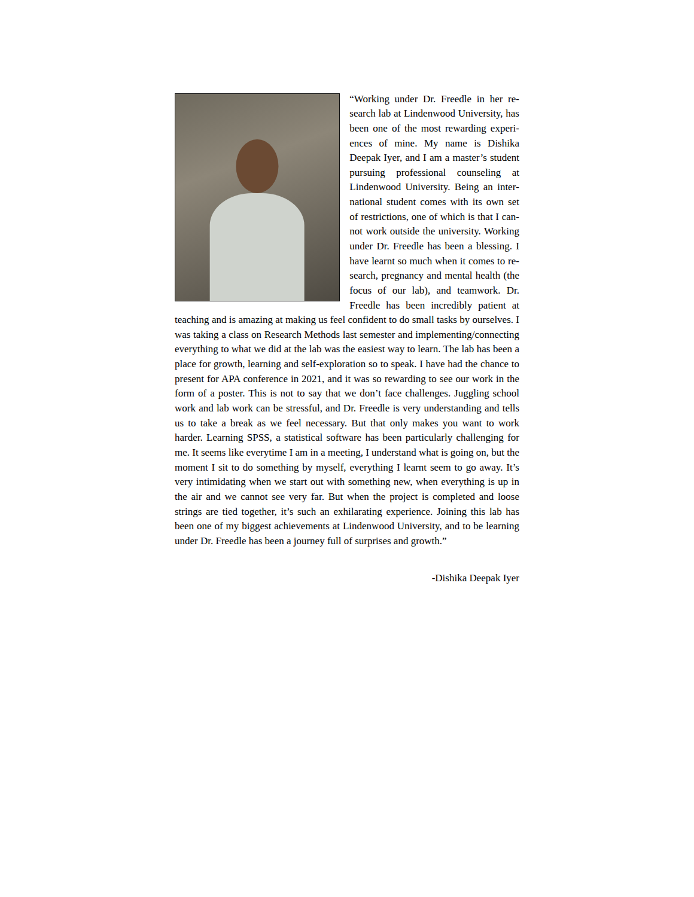“Working under Dr. Freedle in her research lab at Lindenwood University, has been one of the most rewarding experiences of mine. My name is Dishika Deepak Iyer, and I am a master’s student pursuing professional counseling at Lindenwood University. Being an international student comes with its own set of restrictions, one of which is that I cannot work outside the university. Working under Dr. Freedle has been a blessing. I have learnt so much when it comes to research, pregnancy and mental health (the focus of our lab), and teamwork. Dr. Freedle has been incredibly patient at teaching and is amazing at making us feel confident to do small tasks by ourselves. I was taking a class on Research Methods last semester and implementing/connecting everything to what we did at the lab was the easiest way to learn. The lab has been a place for growth, learning and self-exploration so to speak. I have had the chance to present for APA conference in 2021, and it was so rewarding to see our work in the form of a poster. This is not to say that we don’t face challenges. Juggling school work and lab work can be stressful, and Dr. Freedle is very understanding and tells us to take a break as we feel necessary. But that only makes you want to work harder. Learning SPSS, a statistical software has been particularly challenging for me. It seems like everytime I am in a meeting, I understand what is going on, but the moment I sit to do something by myself, everything I learnt seem to go away. It’s very intimidating when we start out with something new, when everything is up in the air and we cannot see very far. But when the project is completed and loose strings are tied together, it’s such an exhilarating experience. Joining this lab has been one of my biggest achievements at Lindenwood University, and to be learning under Dr. Freedle has been a journey full of surprises and growth.”
-Dishika Deepak Iyer